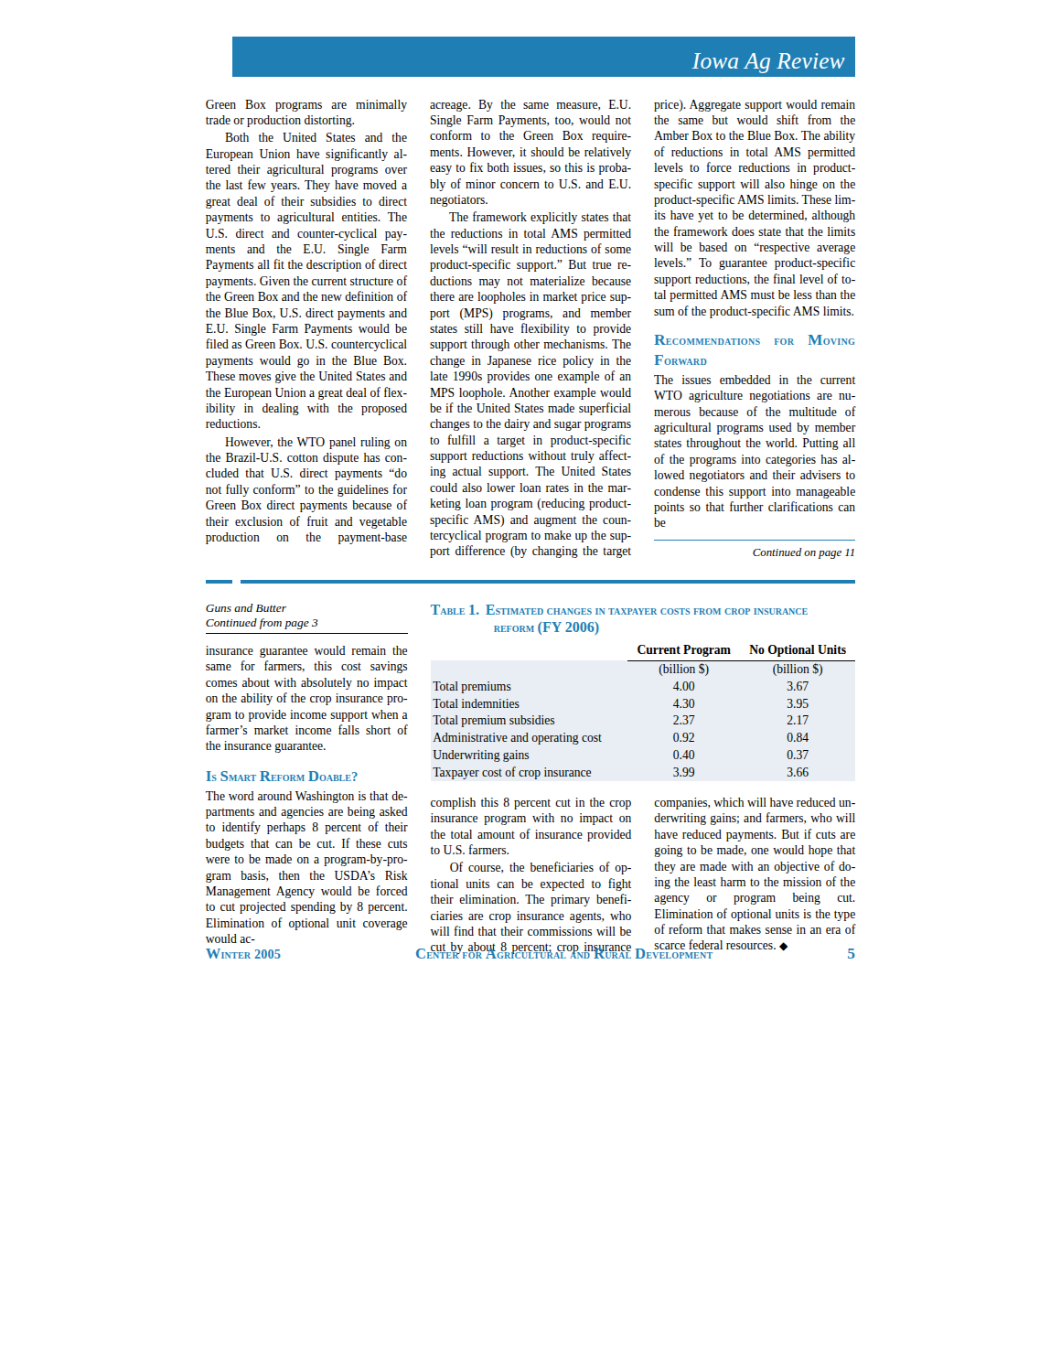Iowa Ag Review
Green Box programs are minimally trade or production distorting.
Both the United States and the European Union have significantly altered their agricultural programs over the last few years. They have moved a great deal of their subsidies to direct payments to agricultural entities. The U.S. direct and counter-cyclical payments and the E.U. Single Farm Payments all fit the description of direct payments. Given the current structure of the Green Box and the new definition of the Blue Box, U.S. direct payments and E.U. Single Farm Payments would be filed as Green Box. U.S. countercyclical payments would go in the Blue Box. These moves give the United States and the European Union a great deal of flexibility in dealing with the proposed reductions.
However, the WTO panel ruling on the Brazil-U.S. cotton dispute has concluded that U.S. direct payments “do not fully conform” to the guidelines for Green Box direct payments because of their exclusion of fruit and vegetable production on the payment-base acreage. By the same measure, E.U. Single Farm Payments, too, would not conform to the Green Box requirements. However, it should be relatively easy to fix both issues, so this is probably of minor concern to U.S. and E.U. negotiators.
The framework explicitly states that the reductions in total AMS permitted levels “will result in reductions of some product-specific support.” But true reductions may not materialize because there are loopholes in market price support (MPS) programs, and member states still have flexibility to provide support through other mechanisms. The change in Japanese rice policy in the late 1990s provides one example of an MPS loophole. Another example would be if the United States made superficial changes to the dairy and sugar programs to fulfill a target in product-specific support reductions without truly affecting actual support. The United States could also lower loan rates in the marketing loan program (reducing product-specific AMS) and augment the countercyclical program to make up the support difference (by changing the target price). Aggregate support would remain the same but would shift from the Amber Box to the Blue Box. The ability of reductions in total AMS permitted levels to force reductions in product-specific support will also hinge on the product-specific AMS limits. These limits have yet to be determined, although the framework does state that the limits will be based on “respective average levels.” To guarantee product-specific support reductions, the final level of total permitted AMS must be less than the sum of the product-specific AMS limits.
Recommendations for Moving Forward
The issues embedded in the current WTO agriculture negotiations are numerous because of the multitude of agricultural programs used by member states throughout the world. Putting all of the programs into categories has allowed negotiators and their advisers to condense this support into manageable points so that further clarifications can be
Continued on page 11
Guns and Butter
Continued from page 3
insurance guarantee would remain the same for farmers, this cost savings comes about with absolutely no impact on the ability of the crop insurance program to provide income support when a farmer’s market income falls short of the insurance guarantee.
Is Smart Reform Doable?
The word around Washington is that departments and agencies are being asked to identify perhaps 8 percent of their budgets that can be cut. If these cuts were to be made on a program-by-program basis, then the USDA’s Risk Management Agency would be forced to cut projected spending by 8 percent. Elimination of optional unit coverage would ac-
Table 1. Estimated changes in taxpayer costs from crop insurance reform (FY 2006)
| | Current Program | No Optional Units |
| --- | --- | --- |
| | (billion $) | (billion $) |
| Total premiums | 4.00 | 3.67 |
| Total indemnities | 4.30 | 3.95 |
| Total premium subsidies | 2.37 | 2.17 |
| Administrative and operating cost | 0.92 | 0.84 |
| Underwriting gains | 0.40 | 0.37 |
| Taxpayer cost of crop insurance | 3.99 | 3.66 |
complish this 8 percent cut in the crop insurance program with no impact on the total amount of insurance provided to U.S. farmers.
Of course, the beneficiaries of optional units can be expected to fight their elimination. The primary beneficiaries are crop insurance agents, who will find that their commissions will be cut by about 8 percent; crop insurance companies, which will have reduced underwriting gains; and farmers, who will have reduced payments. But if cuts are going to be made, one would hope that they are made with an objective of doing the least harm to the mission of the agency or program being cut. Elimination of optional units is the type of reform that makes sense in an era of scarce federal resources. ◆
Winter 2005
Center for Agricultural and Rural Development
5